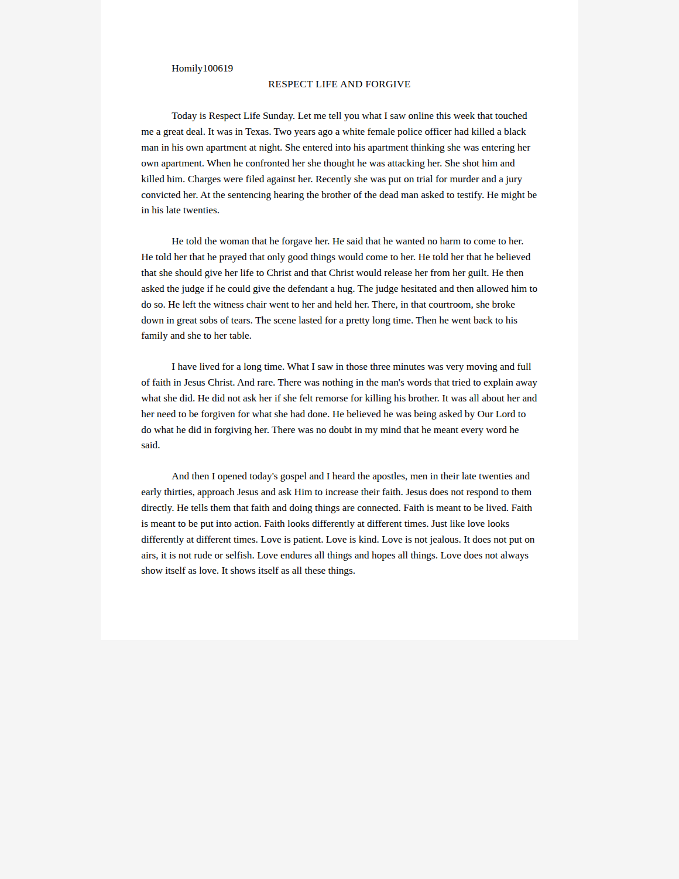Homily100619
Respect Life and Forgive
Today is Respect Life Sunday. Let me tell you what I saw online this week that touched me a great deal. It was in Texas. Two years ago a white female police officer had killed a black man in his own apartment at night. She entered into his apartment thinking she was entering her own apartment. When he confronted her she thought he was attacking her. She shot him and killed him. Charges were filed against her. Recently she was put on trial for murder and a jury convicted her. At the sentencing hearing the brother of the dead man asked to testify. He might be in his late twenties.
He told the woman that he forgave her. He said that he wanted no harm to come to her. He told her that he prayed that only good things would come to her. He told her that he believed that she should give her life to Christ and that Christ would release her from her guilt. He then asked the judge if he could give the defendant a hug. The judge hesitated and then allowed him to do so. He left the witness chair went to her and held her. There, in that courtroom, she broke down in great sobs of tears. The scene lasted for a pretty long time. Then he went back to his family and she to her table.
I have lived for a long time. What I saw in those three minutes was very moving and full of faith in Jesus Christ. And rare. There was nothing in the man's words that tried to explain away what she did. He did not ask her if she felt remorse for killing his brother. It was all about her and her need to be forgiven for what she had done. He believed he was being asked by Our Lord to do what he did in forgiving her. There was no doubt in my mind that he meant every word he said.
And then I opened today's gospel and I heard the apostles, men in their late twenties and early thirties, approach Jesus and ask Him to increase their faith. Jesus does not respond to them directly. He tells them that faith and doing things are connected. Faith is meant to be lived. Faith is meant to be put into action. Faith looks differently at different times. Just like love looks differently at different times. Love is patient. Love is kind. Love is not jealous. It does not put on airs, it is not rude or selfish. Love endures all things and hopes all things. Love does not always show itself as love. It shows itself as all these things.